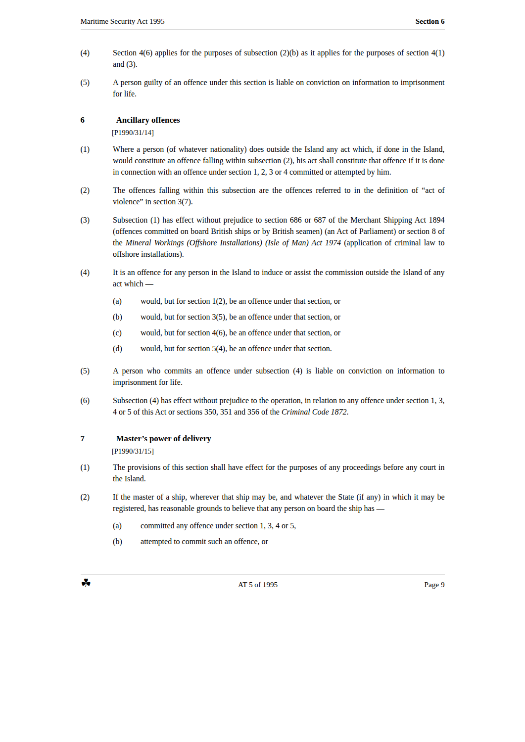Maritime Security Act 1995 Section 6
(4) Section 4(6) applies for the purposes of subsection (2)(b) as it applies for the purposes of section 4(1) and (3).
(5) A person guilty of an offence under this section is liable on conviction on information to imprisonment for life.
6 Ancillary offences
[P1990/31/14]
(1) Where a person (of whatever nationality) does outside the Island any act which, if done in the Island, would constitute an offence falling within subsection (2), his act shall constitute that offence if it is done in connection with an offence under section 1, 2, 3 or 4 committed or attempted by him.
(2) The offences falling within this subsection are the offences referred to in the definition of “act of violence” in section 3(7).
(3) Subsection (1) has effect without prejudice to section 686 or 687 of the Merchant Shipping Act 1894 (offences committed on board British ships or by British seamen) (an Act of Parliament) or section 8 of the Mineral Workings (Offshore Installations) (Isle of Man) Act 1974 (application of criminal law to offshore installations).
(4) It is an offence for any person in the Island to induce or assist the commission outside the Island of any act which —
(a) would, but for section 1(2), be an offence under that section, or
(b) would, but for section 3(5), be an offence under that section, or
(c) would, but for section 4(6), be an offence under that section, or
(d) would, but for section 5(4), be an offence under that section.
(5) A person who commits an offence under subsection (4) is liable on conviction on information to imprisonment for life.
(6) Subsection (4) has effect without prejudice to the operation, in relation to any offence under section 1, 3, 4 or 5 of this Act or sections 350, 351 and 356 of the Criminal Code 1872.
7 Master’s power of delivery
[P1990/31/15]
(1) The provisions of this section shall have effect for the purposes of any proceedings before any court in the Island.
(2) If the master of a ship, wherever that ship may be, and whatever the State (if any) in which it may be registered, has reasonable grounds to believe that any person on board the ship has —
(a) committed any offence under section 1, 3, 4 or 5,
(b) attempted to commit such an offence, or
☘ AT 5 of 1995 Page 9